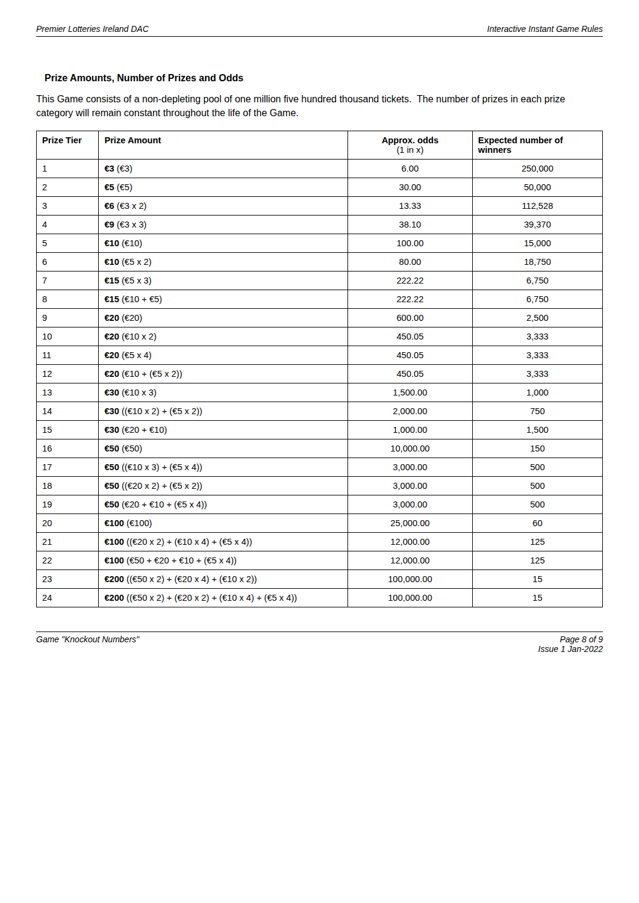Premier Lotteries Ireland DAC Interactive Instant Game Rules
Prize Amounts, Number of Prizes and Odds
This Game consists of a non-depleting pool of one million five hundred thousand tickets. The number of prizes in each prize category will remain constant throughout the life of the Game.
| Prize Tier | Prize Amount | Approx. odds (1 in x) | Expected number of winners |
| --- | --- | --- | --- |
| 1 | €3 (€3) | 6.00 | 250,000 |
| 2 | €5 (€5) | 30.00 | 50,000 |
| 3 | €6 (€3 x 2) | 13.33 | 112,528 |
| 4 | €9 (€3 x 3) | 38.10 | 39,370 |
| 5 | €10 (€10) | 100.00 | 15,000 |
| 6 | €10 (€5 x 2) | 80.00 | 18,750 |
| 7 | €15 (€5 x 3) | 222.22 | 6,750 |
| 8 | €15 (€10 + €5) | 222.22 | 6,750 |
| 9 | €20 (€20) | 600.00 | 2,500 |
| 10 | €20 (€10 x 2) | 450.05 | 3,333 |
| 11 | €20 (€5 x 4) | 450.05 | 3,333 |
| 12 | €20 (€10 + (€5 x 2)) | 450.05 | 3,333 |
| 13 | €30 (€10 x 3) | 1,500.00 | 1,000 |
| 14 | €30 ((€10 x 2) + (€5 x 2)) | 2,000.00 | 750 |
| 15 | €30 (€20 + €10) | 1,000.00 | 1,500 |
| 16 | €50 (€50) | 10,000.00 | 150 |
| 17 | €50 ((€10 x 3) + (€5 x 4)) | 3,000.00 | 500 |
| 18 | €50 ((€20 x 2) + (€5 x 2)) | 3,000.00 | 500 |
| 19 | €50 (€20 + €10 + (€5 x 4)) | 3,000.00 | 500 |
| 20 | €100 (€100) | 25,000.00 | 60 |
| 21 | €100 ((€20 x 2) + (€10 x 4) + (€5 x 4)) | 12,000.00 | 125 |
| 22 | €100 (€50 + €20 + €10 + (€5 x 4)) | 12,000.00 | 125 |
| 23 | €200 ((€50 x 2) + (€20 x 4) + (€10 x 2)) | 100,000.00 | 15 |
| 24 | €200 ((€50 x 2) + (€20 x 2) + (€10 x 4) + (€5 x 4)) | 100,000.00 | 15 |
Game "Knockout Numbers" Page 8 of 9
Issue 1 Jan-2022